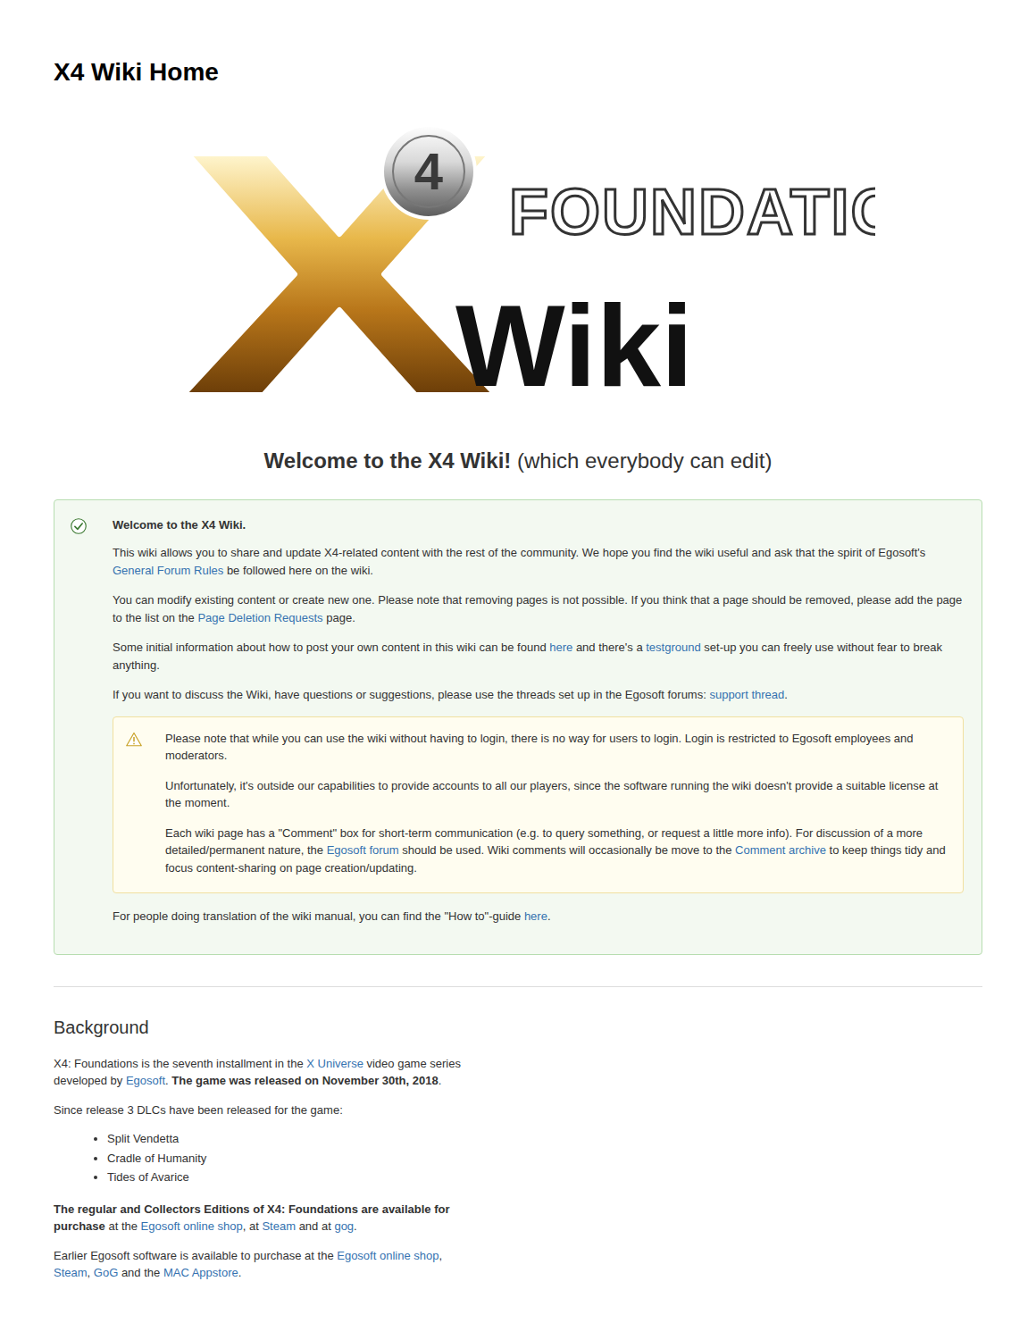X4 Wiki Home
4 FOUNDATIONS Wiki
Welcome to the X4 Wiki! (which everybody can edit)
Welcome to the X4 Wiki.
This wiki allows you to share and update X4-related content with the rest of the community. We hope you find the wiki useful and ask that the spirit of Egosoft's General Forum Rules be followed here on the wiki.
You can modify existing content or create new one. Please note that removing pages is not possible. If you think that a page should be removed, please add the page to the list on the Page Deletion Requests page.
Some initial information about how to post your own content in this wiki can be found here and there's a testground set-up you can freely use without fear to break anything.
If you want to discuss the Wiki, have questions or suggestions, please use the threads set up in the Egosoft forums: support thread.
Please note that while you can use the wiki without having to login, there is no way for users to login. Login is restricted to Egosoft employees and moderators.
Unfortunately, it's outside our capabilities to provide accounts to all our players, since the software running the wiki doesn't provide a suitable license at the moment.
Each wiki page has a "Comment" box for short-term communication (e.g. to query something, or request a little more info). For discussion of a more detailed/permanent nature, the Egosoft forum should be used. Wiki comments will occasionally be move to the Comment archive to keep things tidy and focus content-sharing on page creation/updating.
For people doing translation of the wiki manual, you can find the "How to"-guide here.
Background
X4: Foundations is the seventh installment in the X Universe video game series developed by Egosoft. The game was released on November 30th, 2018.
Since release 3 DLCs have been released for the game:
Split Vendetta
Cradle of Humanity
Tides of Avarice
The regular and Collectors Editions of X4: Foundations are available for purchase at the Egosoft online shop, at Steam and at gog.
Earlier Egosoft software is available to purchase at the Egosoft online shop, Steam, GoG and the MAC Appstore.